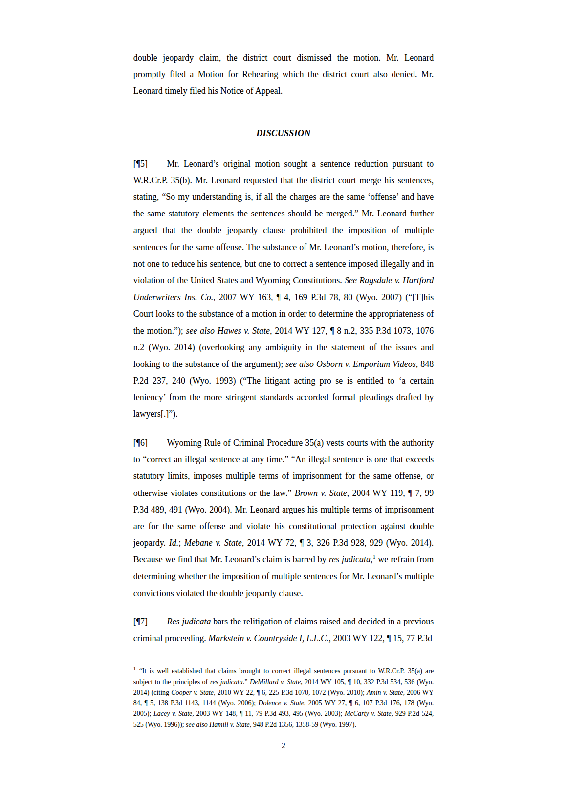double jeopardy claim, the district court dismissed the motion. Mr. Leonard promptly filed a Motion for Rehearing which the district court also denied. Mr. Leonard timely filed his Notice of Appeal.
DISCUSSION
[¶5] Mr. Leonard’s original motion sought a sentence reduction pursuant to W.R.Cr.P. 35(b). Mr. Leonard requested that the district court merge his sentences, stating, “So my understanding is, if all the charges are the same ‘offense’ and have the same statutory elements the sentences should be merged.” Mr. Leonard further argued that the double jeopardy clause prohibited the imposition of multiple sentences for the same offense. The substance of Mr. Leonard’s motion, therefore, is not one to reduce his sentence, but one to correct a sentence imposed illegally and in violation of the United States and Wyoming Constitutions. See Ragsdale v. Hartford Underwriters Ins. Co., 2007 WY 163, ¶ 4, 169 P.3d 78, 80 (Wyo. 2007) (“[T]his Court looks to the substance of a motion in order to determine the appropriateness of the motion.”); see also Hawes v. State, 2014 WY 127, ¶ 8 n.2, 335 P.3d 1073, 1076 n.2 (Wyo. 2014) (overlooking any ambiguity in the statement of the issues and looking to the substance of the argument); see also Osborn v. Emporium Videos, 848 P.2d 237, 240 (Wyo. 1993) (“The litigant acting pro se is entitled to ‘a certain leniency’ from the more stringent standards accorded formal pleadings drafted by lawyers[.]”).
[¶6] Wyoming Rule of Criminal Procedure 35(a) vests courts with the authority to “correct an illegal sentence at any time.” “An illegal sentence is one that exceeds statutory limits, imposes multiple terms of imprisonment for the same offense, or otherwise violates constitutions or the law.” Brown v. State, 2004 WY 119, ¶ 7, 99 P.3d 489, 491 (Wyo. 2004). Mr. Leonard argues his multiple terms of imprisonment are for the same offense and violate his constitutional protection against double jeopardy. Id.; Mebane v. State, 2014 WY 72, ¶ 3, 326 P.3d 928, 929 (Wyo. 2014). Because we find that Mr. Leonard’s claim is barred by res judicata,1 we refrain from determining whether the imposition of multiple sentences for Mr. Leonard’s multiple convictions violated the double jeopardy clause.
[¶7] Res judicata bars the relitigation of claims raised and decided in a previous criminal proceeding. Markstein v. Countryside I, L.L.C., 2003 WY 122, ¶ 15, 77 P.3d
1 “It is well established that claims brought to correct illegal sentences pursuant to W.R.Cr.P. 35(a) are subject to the principles of res judicata.” DeMillard v. State, 2014 WY 105, ¶ 10, 332 P.3d 534, 536 (Wyo. 2014) (citing Cooper v. State, 2010 WY 22, ¶ 6, 225 P.3d 1070, 1072 (Wyo. 2010); Amin v. State, 2006 WY 84, ¶ 5, 138 P.3d 1143, 1144 (Wyo. 2006); Dolence v. State, 2005 WY 27, ¶ 6, 107 P.3d 176, 178 (Wyo. 2005); Lacey v. State, 2003 WY 148, ¶ 11, 79 P.3d 493, 495 (Wyo. 2003); McCarty v. State, 929 P.2d 524, 525 (Wyo. 1996)); see also Hamill v. State, 948 P.2d 1356, 1358-59 (Wyo. 1997).
2